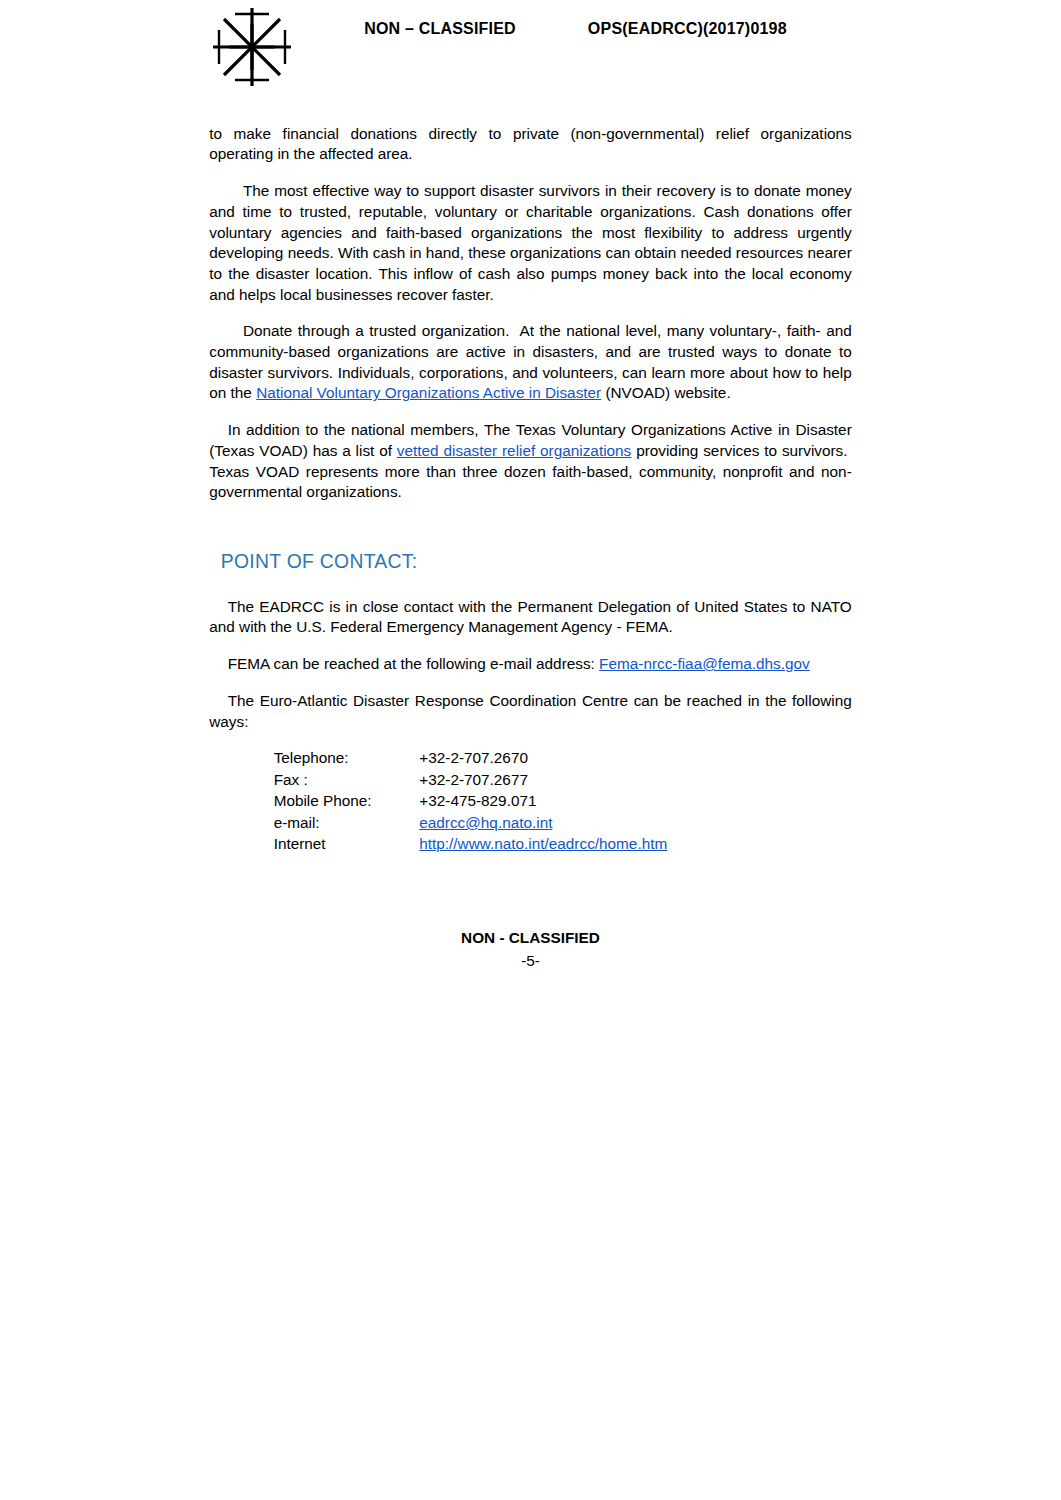NON – CLASSIFIED OPS(EADRCC)(2017)0198
to make financial donations directly to private (non-governmental) relief organizations operating in the affected area.
The most effective way to support disaster survivors in their recovery is to donate money and time to trusted, reputable, voluntary or charitable organizations. Cash donations offer voluntary agencies and faith-based organizations the most flexibility to address urgently developing needs. With cash in hand, these organizations can obtain needed resources nearer to the disaster location. This inflow of cash also pumps money back into the local economy and helps local businesses recover faster.
Donate through a trusted organization. At the national level, many voluntary-, faith- and community-based organizations are active in disasters, and are trusted ways to donate to disaster survivors. Individuals, corporations, and volunteers, can learn more about how to help on the National Voluntary Organizations Active in Disaster (NVOAD) website.
In addition to the national members, The Texas Voluntary Organizations Active in Disaster (Texas VOAD) has a list of vetted disaster relief organizations providing services to survivors. Texas VOAD represents more than three dozen faith-based, community, nonprofit and non-governmental organizations.
POINT OF CONTACT:
The EADRCC is in close contact with the Permanent Delegation of United States to NATO and with the U.S. Federal Emergency Management Agency - FEMA.
FEMA can be reached at the following e-mail address: Fema-nrcc-fiaa@fema.dhs.gov
The Euro-Atlantic Disaster Response Coordination Centre can be reached in the following ways:
| Telephone: | +32-2-707.2670 |
| Fax : | +32-2-707.2677 |
| Mobile Phone: | +32-475-829.071 |
| e-mail: | eadrcc@hq.nato.int |
| Internet | http://www.nato.int/eadrcc/home.htm |
NON - CLASSIFIED
-5-